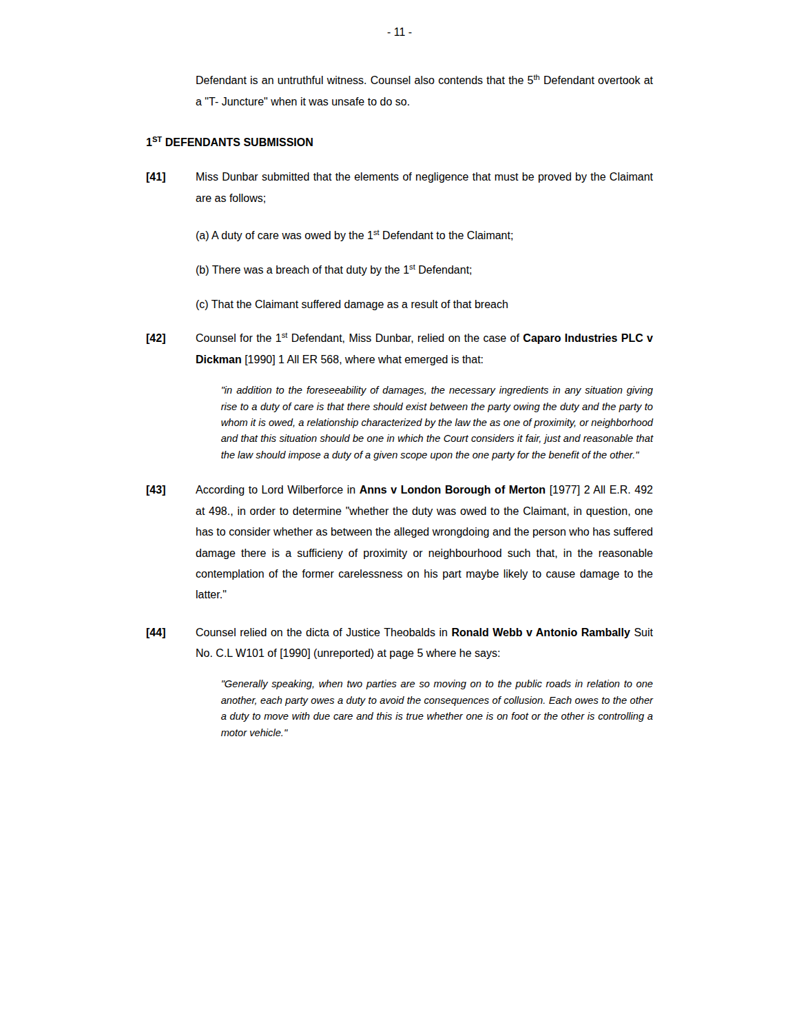- 11 -
Defendant is an untruthful witness. Counsel also contends that the 5th Defendant overtook at a "T- Juncture" when it was unsafe to do so.
1ST Defendants Submission
[41]
Miss Dunbar submitted that the elements of negligence that must be proved by the Claimant are as follows;
(a) A duty of care was owed by the 1st Defendant to the Claimant;
(b) There was a breach of that duty by the 1st Defendant;
(c) That the Claimant suffered damage as a result of that breach
[42]
Counsel for the 1st Defendant, Miss Dunbar, relied on the case of Caparo Industries PLC v Dickman [1990] 1 All ER 568, where what emerged is that:
"in addition to the foreseeability of damages, the necessary ingredients in any situation giving rise to a duty of care is that there should exist between the party owing the duty and the party to whom it is owed, a relationship characterized by the law the as one of proximity, or neighborhood and that this situation should be one in which the Court considers it fair, just and reasonable that the law should impose a duty of a given scope upon the one party for the benefit of the other."
[43]
According to Lord Wilberforce in Anns v London Borough of Merton [1977] 2 All E.R. 492 at 498., in order to determine "whether the duty was owed to the Claimant, in question, one has to consider whether as between the alleged wrongdoing and the person who has suffered damage there is a sufficieny of proximity or neighbourhood such that, in the reasonable contemplation of the former carelessness on his part maybe likely to cause damage to the latter."
[44]
Counsel relied on the dicta of Justice Theobalds in Ronald Webb v Antonio Rambally Suit No. C.L W101 of [1990] (unreported) at page 5 where he says:
"Generally speaking, when two parties are so moving on to the public roads in relation to one another, each party owes a duty to avoid the consequences of collusion. Each owes to the other a duty to move with due care and this is true whether one is on foot or the other is controlling a motor vehicle."